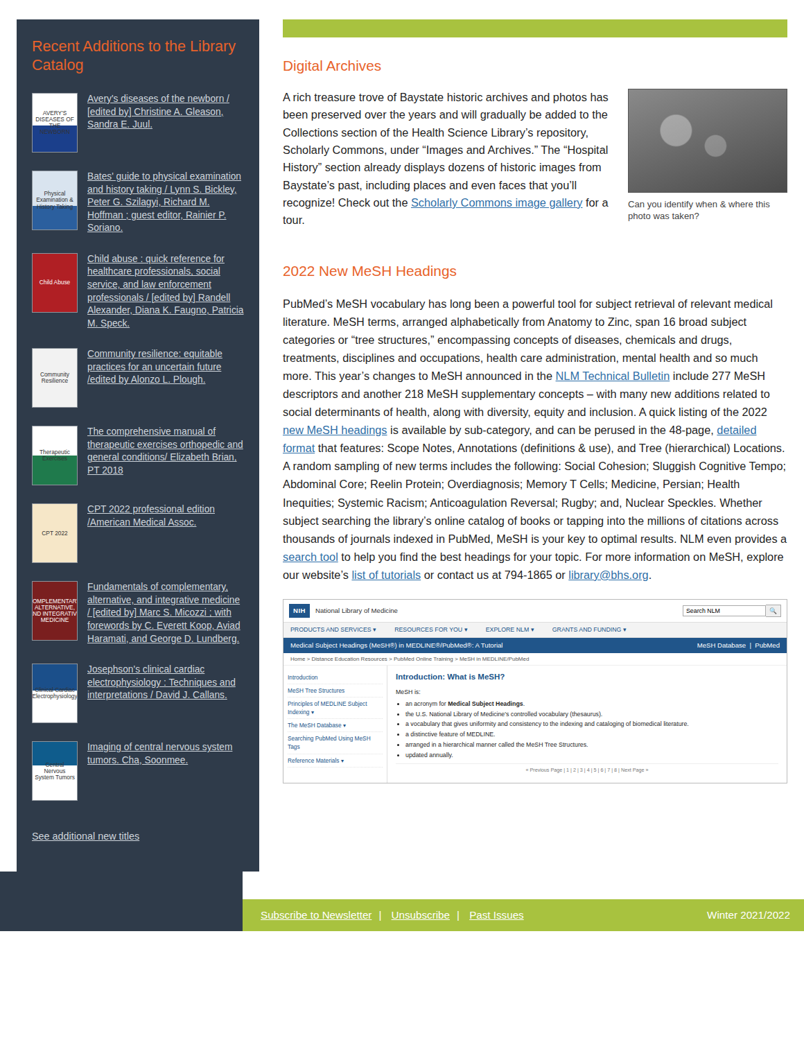Recent Additions to the Library Catalog
AVERY'S DISEASES OF THE NEWBORN
Avery's diseases of the newborn / [edited by] Christine A. Gleason, Sandra E. Juul.
Physical Examination & History Taking
Bates' guide to physical examination and history taking / Lynn S. Bickley, Peter G. Szilagyi, Richard M. Hoffman ; guest editor, Rainier P. Soriano.
Child Abuse
Child abuse : quick reference for healthcare professionals, social service, and law enforcement professionals / [edited by] Randell Alexander, Diana K. Faugno, Patricia M. Speck.
Community Resilience
Community resilience: equitable practices for an uncertain future /edited by Alonzo L. Plough.
Therapeutic Exercises
The comprehensive manual of therapeutic exercises orthopedic and general conditions/ Elizabeth Brian, PT 2018
CPT 2022
CPT 2022 professional edition /American Medical Assoc.
COMPLEMENTARY, ALTERNATIVE, AND INTEGRATIVE MEDICINE
Fundamentals of complementary, alternative, and integrative medicine / [edited by] Marc S. Micozzi ; with forewords by C. Everett Koop, Aviad Haramati, and George D. Lundberg.
Clinical Cardiac Electrophysiology
Josephson's clinical cardiac electrophysiology : Techniques and interpretations / David J. Callans.
Central Nervous System Tumors
Imaging of central nervous system tumors. Cha, Soonmee.
See additional new titles
Digital Archives
A rich treasure trove of Baystate historic archives and photos has been preserved over the years and will gradually be added to the Collections section of the Health Science Library’s repository, Scholarly Commons, under “Images and Archives.” The “Hospital History” section already displays dozens of historic images from Baystate’s past, including places and even faces that you’ll recognize! Check out the Scholarly Commons image gallery for a tour.
Can you identify when & where this photo was taken?
2022 New MeSH Headings
PubMed’s MeSH vocabulary has long been a powerful tool for subject retrieval of relevant medical literature. MeSH terms, arranged alphabetically from Anatomy to Zinc, span 16 broad subject categories or “tree structures,” encompassing concepts of diseases, chemicals and drugs, treatments, disciplines and occupations, health care administration, mental health and so much more. This year’s changes to MeSH announced in the NLM Technical Bulletin include 277 MeSH descriptors and another 218 MeSH supplementary concepts – with many new additions related to social determinants of health, along with diversity, equity and inclusion. A quick listing of the 2022 new MeSH headings is available by sub-category, and can be perused in the 48-page, detailed format that features: Scope Notes, Annotations (definitions & use), and Tree (hierarchical) Locations. A random sampling of new terms includes the following: Social Cohesion; Sluggish Cognitive Tempo; Abdominal Core; Reelin Protein; Overdiagnosis; Memory T Cells; Medicine, Persian; Health Inequities; Systemic Racism; Anticoagulation Reversal; Rugby; and, Nuclear Speckles. Whether subject searching the library’s online catalog of books or tapping into the millions of citations across thousands of journals indexed in PubMed, MeSH is your key to optimal results. NLM even provides a search tool to help you find the best headings for your topic. For more information on MeSH, explore our website’s list of tutorials or contact us at 794-1865 or library@bhs.org.
NIH National Library of Medicine 🔍
PRODUCTS AND SERVICES ▾ RESOURCES FOR YOU ▾ EXPLORE NLM ▾ GRANTS AND FUNDING ▾
Medical Subject Headings (MeSH®) in MEDLINE®/PubMed®: A Tutorial MeSH Database | PubMed
Home > Distance Education Resources > PubMed Online Training > MeSH in MEDLINE/PubMed
Introduction
MeSH Tree Structures
Principles of MEDLINE Subject Indexing ▾
The MeSH Database ▾
Searching PubMed Using MeSH Tags
Reference Materials ▾
Introduction: What is MeSH?
MeSH is:
an acronym for Medical Subject Headings.
the U.S. National Library of Medicine's controlled vocabulary (thesaurus).
a vocabulary that gives uniformity and consistency to the indexing and cataloging of biomedical literature.
a distinctive feature of MEDLINE.
arranged in a hierarchical manner called the MeSH Tree Structures.
updated annually.
« Previous Page | 1 | 2 | 3 | 4 | 5 | 6 | 7 | 8 | Next Page »
Subscribe to Newsletter| Unsubscribe| Past Issues
Winter 2021/2022